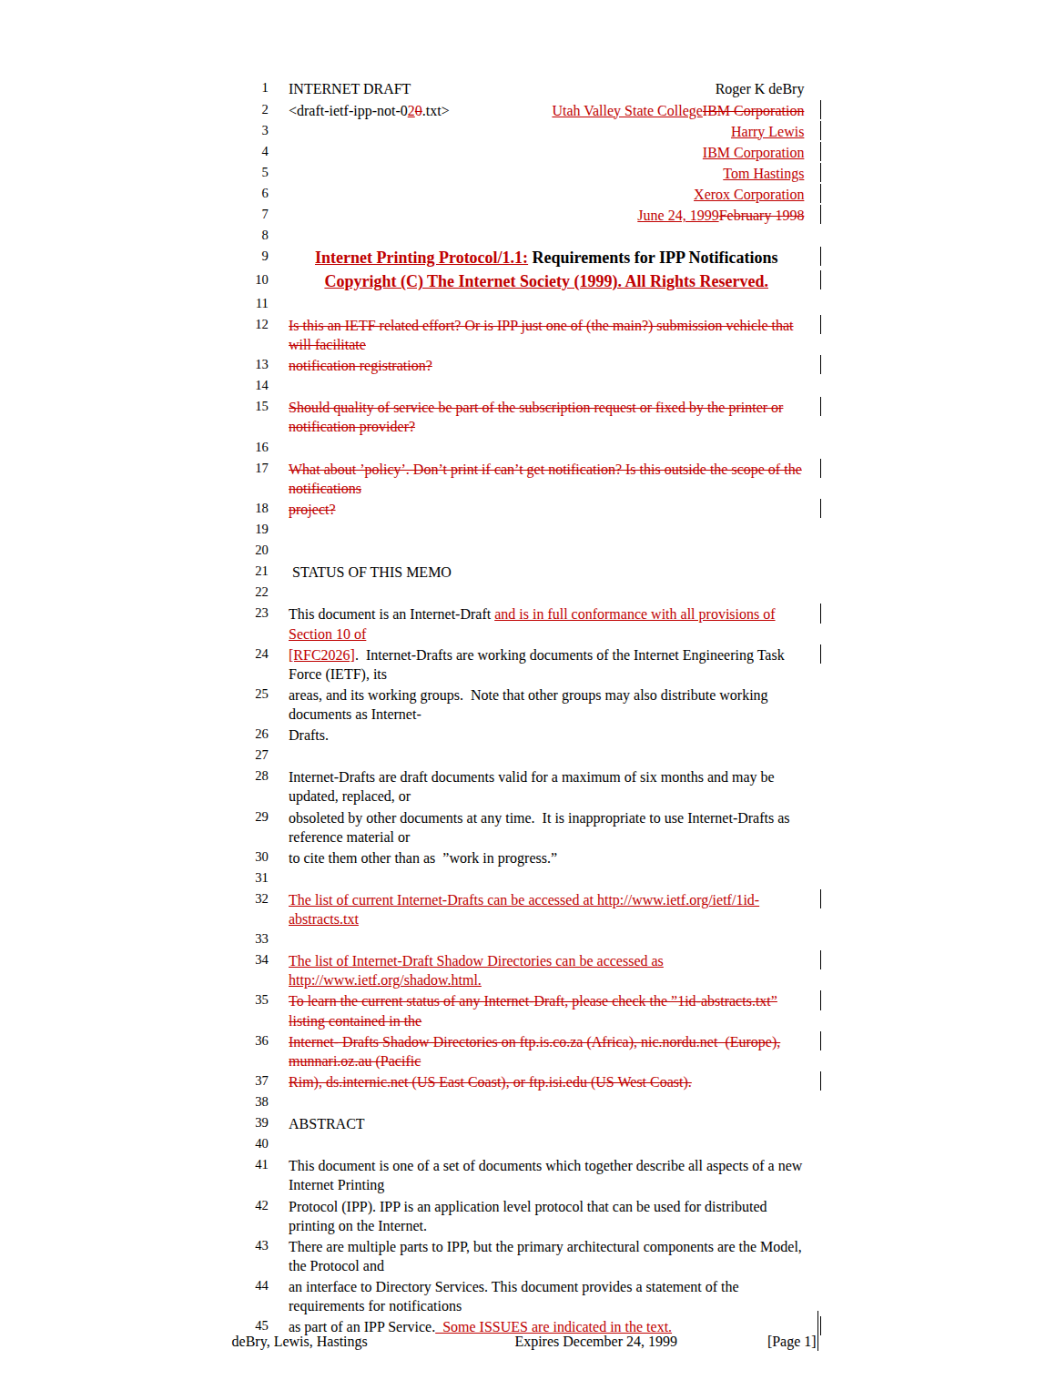| 1 | INTERNET DRAFT Roger K deBry | |
| 2 | <draft-ietf-ipp-not-0 2 0 .txt> Utah Valley State College IBM Corporation | |
| 3 | Harry Lewis | |
| 4 | IBM Corporation | |
| 5 | Tom Hastings | |
| 6 | Xerox Corporation | |
| 7 | June 24, 1999 February 1998 | |
| 8 | | |
| 9 | Internet Printing Protocol/1.1: Requirements for IPP Notifications | |
| 10 | Copyright (C) The Internet Society (1999). All Rights Reserved. | |
| 11 | | |
| 12 | Is this an IETF related effort? Or is IPP just one of (the main?) submission vehicle that will facilitate | |
| 13 | notification registration? | |
| 14 | | |
| 15 | Should quality of service be part of the subscription request or fixed by the printer or notification provider? | |
| 16 | | |
| 17 | What about ’policy’. Don’t print if can’t get notification? Is this outside the scope of the notifications | |
| 18 | project? | |
| 19 | | |
| 20 | | |
| 21 | STATUS OF THIS MEMO | |
| 22 | | |
| 23 | This document is an Internet-Draft and is in full conformance with all provisions of Section 10 of | |
| 24 | [RFC2026] . Internet-Drafts are working documents of the Internet Engineering Task Force (IETF), its | |
| 25 | areas, and its working groups. Note that other groups may also distribute working documents as Internet- | |
| 26 | Drafts. | |
| 27 | | |
| 28 | Internet-Drafts are draft documents valid for a maximum of six months and may be updated, replaced, or | |
| 29 | obsoleted by other documents at any time. It is inappropriate to use Internet-Drafts as reference material or | |
| 30 | to cite them other than as ”work in progress.” | |
| 31 | | |
| 32 | The list of current Internet-Drafts can be accessed at http://www.ietf.org/ietf/1id-abstracts.txt | |
| 33 | | |
| 34 | The list of Internet-Draft Shadow Directories can be accessed as http://www.ietf.org/shadow.html. | |
| 35 | To learn the current status of any Internet-Draft, please check the ”1id-abstracts.txt” listing contained in the | |
| 36 | Internet- Drafts Shadow Directories on ftp.is.co.za (Africa), nic.nordu.net (Europe), munnari.oz.au (Pacific | |
| 37 | Rim), ds.internic.net (US East Coast), or ftp.isi.edu (US West Coast). | |
| 38 | | |
| 39 | ABSTRACT | |
| 40 | | |
| 41 | This document is one of a set of documents which together describe all aspects of a new Internet Printing | |
| 42 | Protocol (IPP). IPP is an application level protocol that can be used for distributed printing on the Internet. | |
| 43 | There are multiple parts to IPP, but the primary architectural components are the Model, the Protocol and | |
| 44 | an interface to Directory Services. This document provides a statement of the requirements for notifications | |
| 45 | as part of an IPP Service. Some ISSUES are indicated in the text. | |
| deBry, Lewis, Hastings | Expires December 24, 1999 | [Page 1] | |